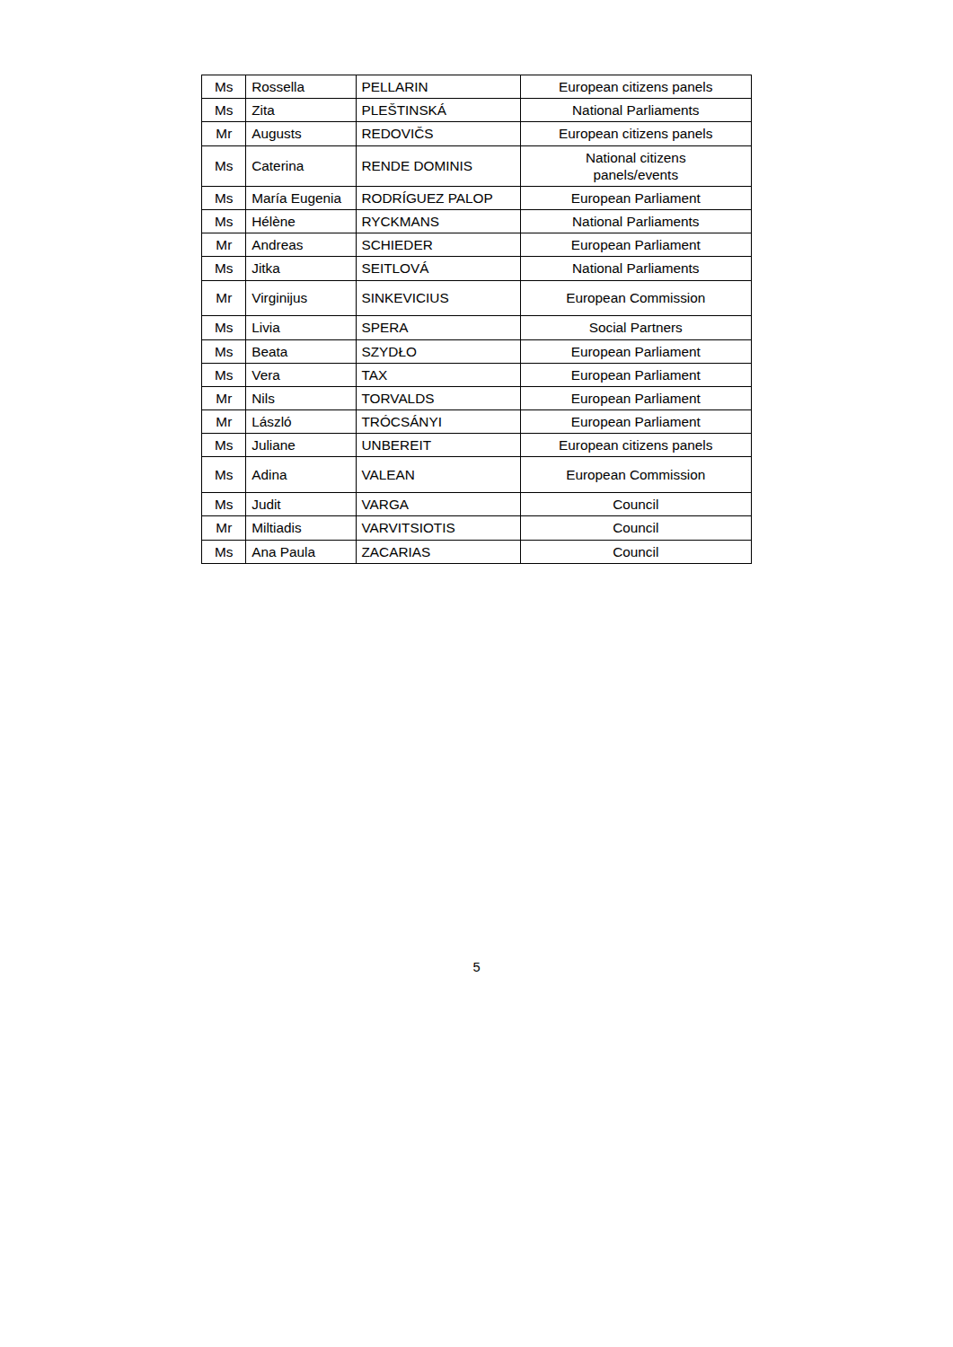| Ms | Rossella | PELLARIN | European citizens panels |
| Ms | Zita | PLEŠTINSKÁ | National Parliaments |
| Mr | Augusts | REDOVIČS | European citizens panels |
| Ms | Caterina | RENDE DOMINIS | National citizens panels/events |
| Ms | María Eugenia | RODRÍGUEZ PALOP | European Parliament |
| Ms | Hélène | RYCKMANS | National Parliaments |
| Mr | Andreas | SCHIEDER | European Parliament |
| Ms | Jitka | SEITLOVÁ | National Parliaments |
| Mr | Virginijus | SINKEVICIUS | European Commission |
| Ms | Livia | SPERA | Social Partners |
| Ms | Beata | SZYDŁO | European Parliament |
| Ms | Vera | TAX | European Parliament |
| Mr | Nils | TORVALDS | European Parliament |
| Mr | László | TRÓCSÁNYI | European Parliament |
| Ms | Juliane | UNBEREIT | European citizens panels |
| Ms | Adina | VALEAN | European Commission |
| Ms | Judit | VARGA | Council |
| Mr | Miltiadis | VARVITSIOTIS | Council |
| Ms | Ana Paula | ZACARIAS | Council |
5